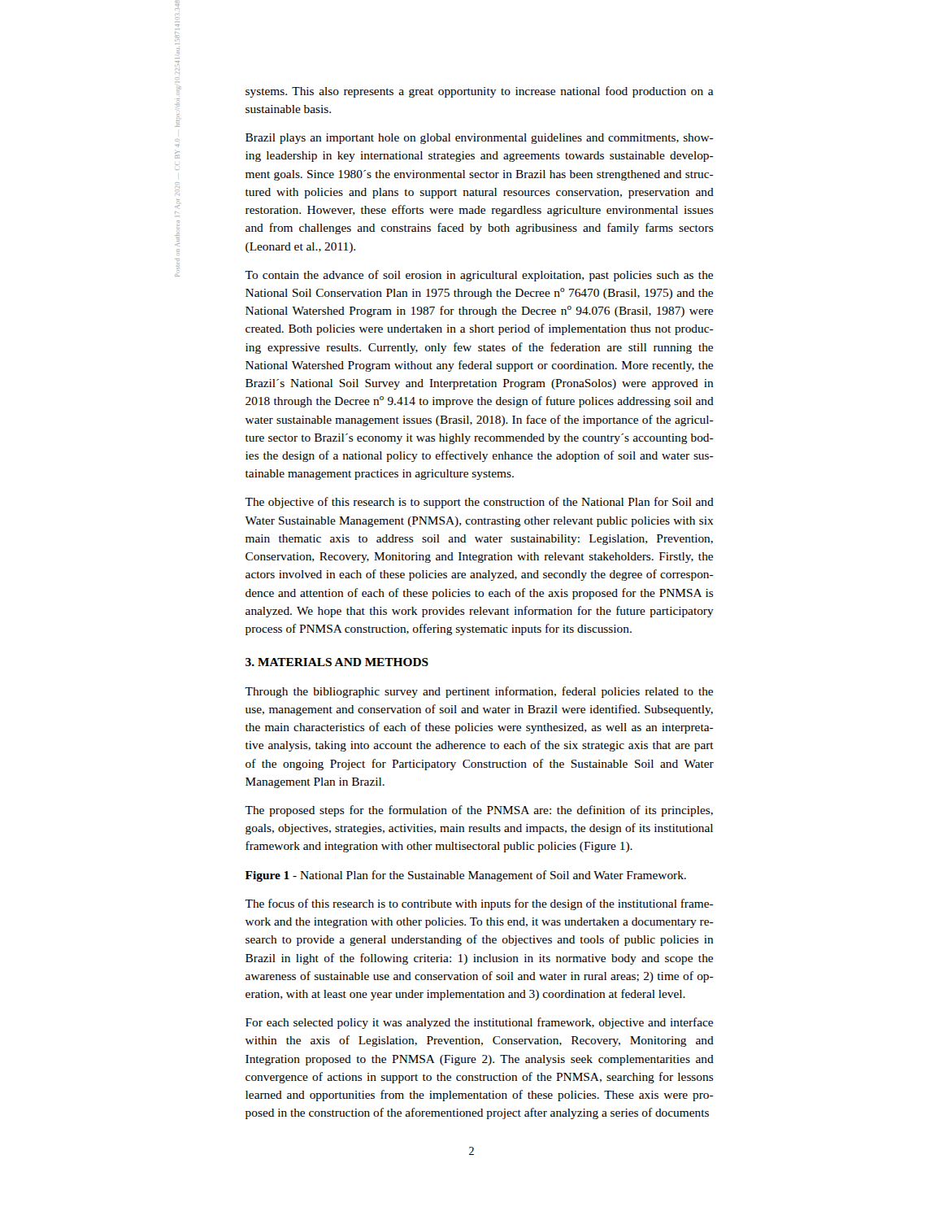Posted on Authorea 17 Apr 2020 — CC BY 4.0 — https://doi.org/10.22541/au.158714103.34862609 — This a preprint and has not been peer reviewed. Data may be preliminary.
systems. This also represents a great opportunity to increase national food production on a sustainable basis.
Brazil plays an important hole on global environmental guidelines and commitments, showing leadership in key international strategies and agreements towards sustainable development goals. Since 1980´s the environmental sector in Brazil has been strengthened and structured with policies and plans to support natural resources conservation, preservation and restoration. However, these efforts were made regardless agriculture environmental issues and from challenges and constrains faced by both agribusiness and family farms sectors (Leonard et al., 2011).
To contain the advance of soil erosion in agricultural exploitation, past policies such as the National Soil Conservation Plan in 1975 through the Decree no 76470 (Brasil, 1975) and the National Watershed Program in 1987 for through the Decree no 94.076 (Brasil, 1987) were created. Both policies were undertaken in a short period of implementation thus not producing expressive results. Currently, only few states of the federation are still running the National Watershed Program without any federal support or coordination. More recently, the Brazil´s National Soil Survey and Interpretation Program (PronaSolos) were approved in 2018 through the Decree no 9.414 to improve the design of future polices addressing soil and water sustainable management issues (Brasil, 2018). In face of the importance of the agriculture sector to Brazil´s economy it was highly recommended by the country´s accounting bodies the design of a national policy to effectively enhance the adoption of soil and water sustainable management practices in agriculture systems.
The objective of this research is to support the construction of the National Plan for Soil and Water Sustainable Management (PNMSA), contrasting other relevant public policies with six main thematic axis to address soil and water sustainability: Legislation, Prevention, Conservation, Recovery, Monitoring and Integration with relevant stakeholders. Firstly, the actors involved in each of these policies are analyzed, and secondly the degree of correspondence and attention of each of these policies to each of the axis proposed for the PNMSA is analyzed. We hope that this work provides relevant information for the future participatory process of PNMSA construction, offering systematic inputs for its discussion.
3. MATERIALS AND METHODS
Through the bibliographic survey and pertinent information, federal policies related to the use, management and conservation of soil and water in Brazil were identified. Subsequently, the main characteristics of each of these policies were synthesized, as well as an interpretative analysis, taking into account the adherence to each of the six strategic axis that are part of the ongoing Project for Participatory Construction of the Sustainable Soil and Water Management Plan in Brazil.
The proposed steps for the formulation of the PNMSA are: the definition of its principles, goals, objectives, strategies, activities, main results and impacts, the design of its institutional framework and integration with other multisectoral public policies (Figure 1).
Figure 1 - National Plan for the Sustainable Management of Soil and Water Framework.
The focus of this research is to contribute with inputs for the design of the institutional framework and the integration with other policies. To this end, it was undertaken a documentary research to provide a general understanding of the objectives and tools of public policies in Brazil in light of the following criteria: 1) inclusion in its normative body and scope the awareness of sustainable use and conservation of soil and water in rural areas; 2) time of operation, with at least one year under implementation and 3) coordination at federal level.
For each selected policy it was analyzed the institutional framework, objective and interface within the axis of Legislation, Prevention, Conservation, Recovery, Monitoring and Integration proposed to the PNMSA (Figure 2). The analysis seek complementarities and convergence of actions in support to the construction of the PNMSA, searching for lessons learned and opportunities from the implementation of these policies. These axis were proposed in the construction of the aforementioned project after analyzing a series of documents
2